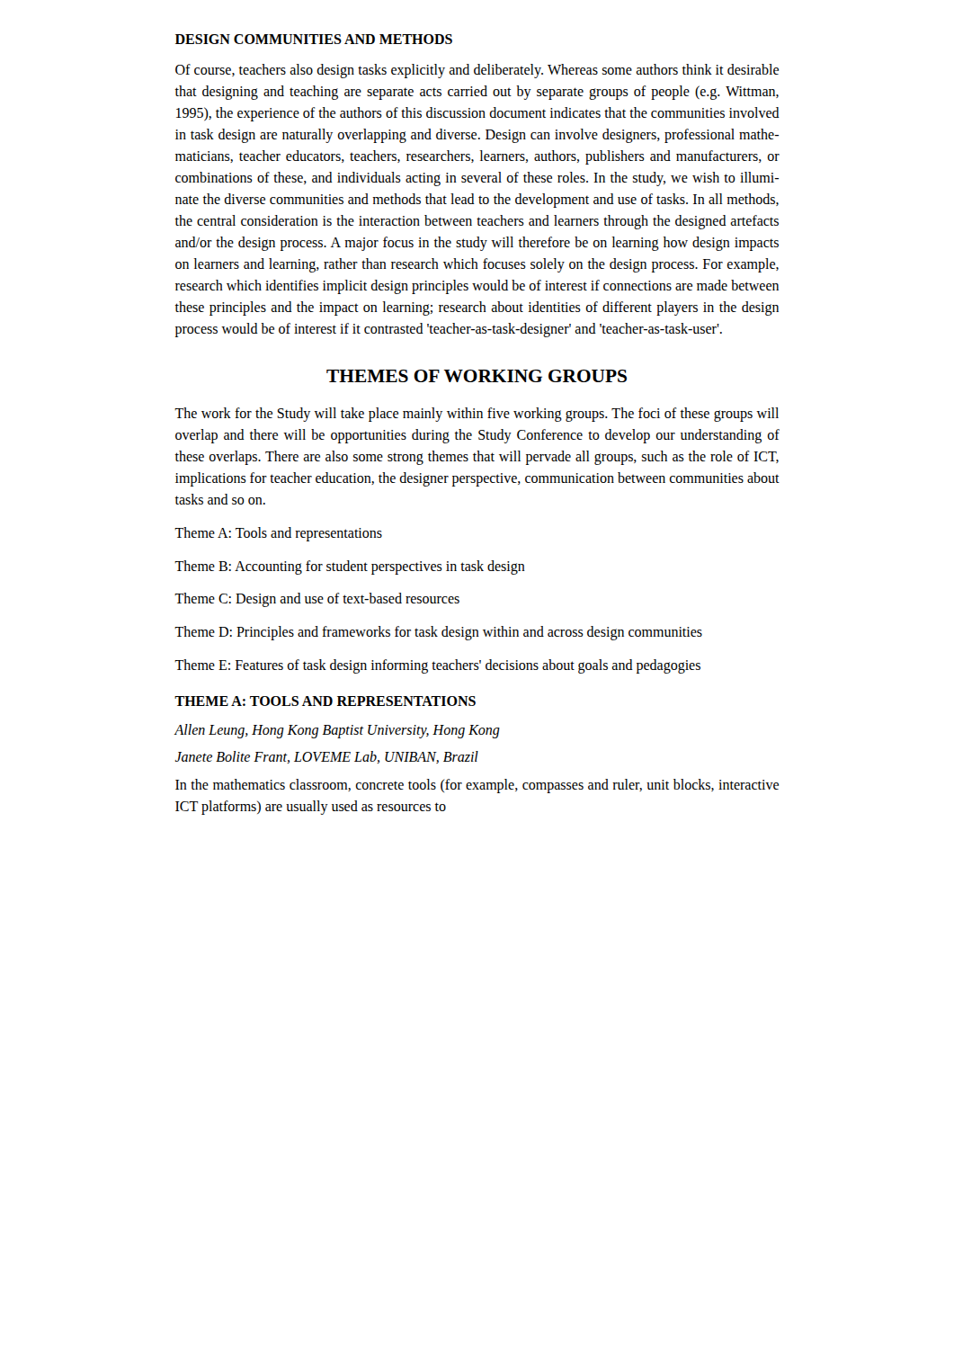DESIGN COMMUNITIES AND METHODS
Of course, teachers also design tasks explicitly and deliberately. Whereas some authors think it desirable that designing and teaching are separate acts carried out by separate groups of people (e.g. Wittman, 1995), the experience of the authors of this discussion document indicates that the communities involved in task design are naturally overlapping and diverse. Design can involve designers, professional mathematicians, teacher educators, teachers, researchers, learners, authors, publishers and manufacturers, or combinations of these, and individuals acting in several of these roles. In the study, we wish to illuminate the diverse communities and methods that lead to the development and use of tasks. In all methods, the central consideration is the interaction between teachers and learners through the designed artefacts and/or the design process. A major focus in the study will therefore be on learning how design impacts on learners and learning, rather than research which focuses solely on the design process. For example, research which identifies implicit design principles would be of interest if connections are made between these principles and the impact on learning; research about identities of different players in the design process would be of interest if it contrasted 'teacher-as-task-designer' and 'teacher-as-task-user'.
THEMES OF WORKING GROUPS
The work for the Study will take place mainly within five working groups. The foci of these groups will overlap and there will be opportunities during the Study Conference to develop our understanding of these overlaps. There are also some strong themes that will pervade all groups, such as the role of ICT, implications for teacher education, the designer perspective, communication between communities about tasks and so on.
Theme A: Tools and representations
Theme B: Accounting for student perspectives in task design
Theme C: Design and use of text-based resources
Theme D: Principles and frameworks for task design within and across design communities
Theme E: Features of task design informing teachers' decisions about goals and pedagogies
THEME A: TOOLS AND REPRESENTATIONS
Allen Leung, Hong Kong Baptist University, Hong Kong
Janete Bolite Frant, LOVEME Lab, UNIBAN, Brazil
In the mathematics classroom, concrete tools (for example, compasses and ruler, unit blocks, interactive ICT platforms) are usually used as resources to